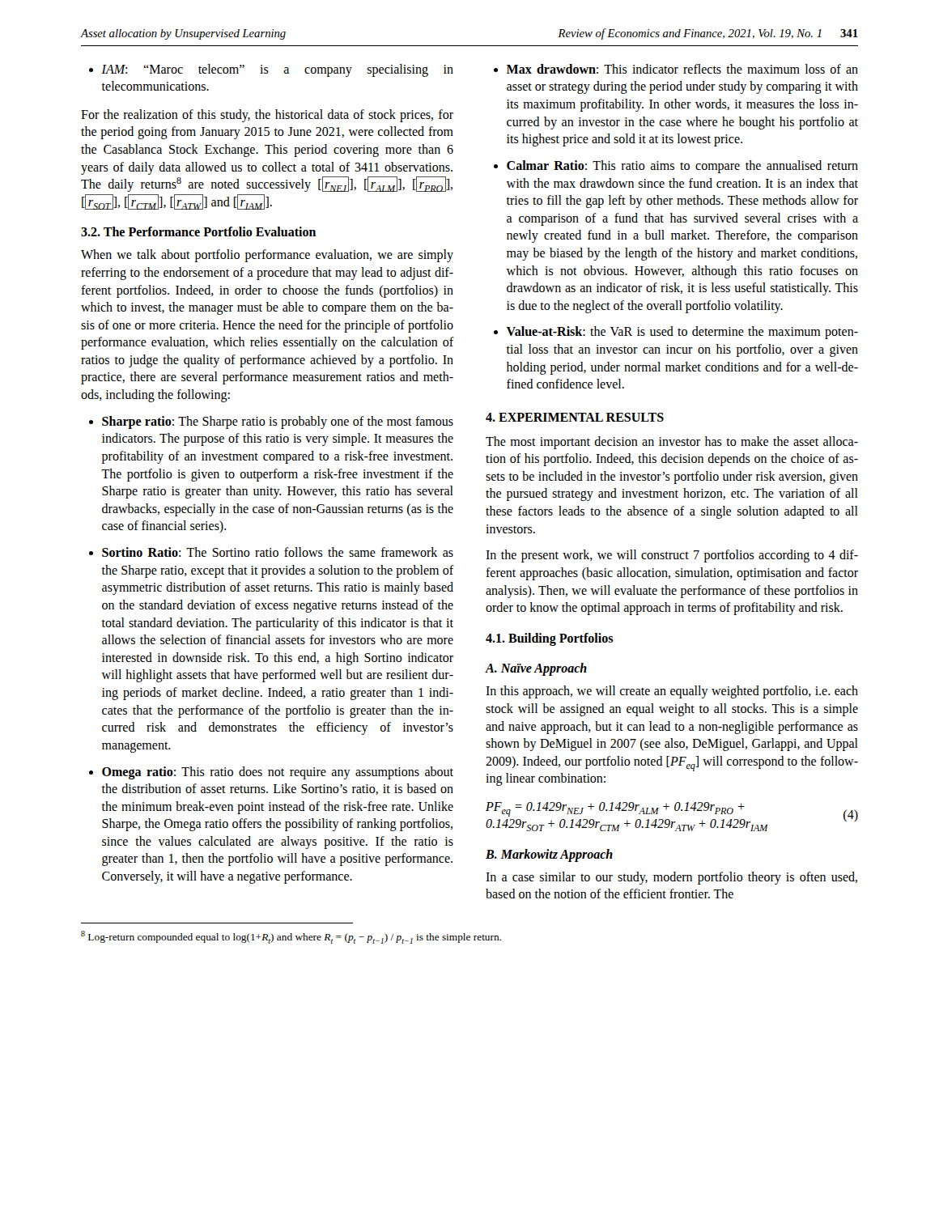Asset allocation by Unsupervised Learning Review of Economics and Finance, 2021, Vol. 19, No. 1341
IAM: “Maroc telecom” is a company specialising in telecommunications.
For the realization of this study, the historical data of stock prices, for the period going from January 2015 to June 2021, were collected from the Casablanca Stock Exchange. This period covering more than 6 years of daily data allowed us to collect a total of 3411 observations. The daily returns8 are noted successively [rNEJ], [rALM], [rPRO], [rSOT], [rCTM], [rATW] and [rIAM].
3.2. The Performance Portfolio Evaluation
When we talk about portfolio performance evaluation, we are simply referring to the endorsement of a procedure that may lead to adjust different portfolios. Indeed, in order to choose the funds (portfolios) in which to invest, the manager must be able to compare them on the basis of one or more criteria. Hence the need for the principle of portfolio performance evaluation, which relies essentially on the calculation of ratios to judge the quality of performance achieved by a portfolio. In practice, there are several performance measurement ratios and methods, including the following:
Sharpe ratio: The Sharpe ratio is probably one of the most famous indicators. The purpose of this ratio is very simple. It measures the profitability of an investment compared to a risk-free investment. The portfolio is given to outperform a risk-free investment if the Sharpe ratio is greater than unity. However, this ratio has several drawbacks, especially in the case of non-Gaussian returns (as is the case of financial series).
Sortino Ratio: The Sortino ratio follows the same framework as the Sharpe ratio, except that it provides a solution to the problem of asymmetric distribution of asset returns. This ratio is mainly based on the standard deviation of excess negative returns instead of the total standard deviation. The particularity of this indicator is that it allows the selection of financial assets for investors who are more interested in downside risk. To this end, a high Sortino indicator will highlight assets that have performed well but are resilient during periods of market decline. Indeed, a ratio greater than 1 indicates that the performance of the portfolio is greater than the incurred risk and demonstrates the efficiency of investor’s management.
Omega ratio: This ratio does not require any assumptions about the distribution of asset returns. Like Sortino’s ratio, it is based on the minimum break-even point instead of the risk-free rate. Unlike Sharpe, the Omega ratio offers the possibility of ranking portfolios, since the values calculated are always positive. If the ratio is greater than 1, then the portfolio will have a positive performance. Conversely, it will have a negative performance.
Max drawdown: This indicator reflects the maximum loss of an asset or strategy during the period under study by comparing it with its maximum profitability. In other words, it measures the loss incurred by an investor in the case where he bought his portfolio at its highest price and sold it at its lowest price.
Calmar Ratio: This ratio aims to compare the annualised return with the max drawdown since the fund creation. It is an index that tries to fill the gap left by other methods. These methods allow for a comparison of a fund that has survived several crises with a newly created fund in a bull market. Therefore, the comparison may be biased by the length of the history and market conditions, which is not obvious. However, although this ratio focuses on drawdown as an indicator of risk, it is less useful statistically. This is due to the neglect of the overall portfolio volatility.
Value-at-Risk: the VaR is used to determine the maximum potential loss that an investor can incur on his portfolio, over a given holding period, under normal market conditions and for a well-defined confidence level.
4. EXPERIMENTAL RESULTS
The most important decision an investor has to make the asset allocation of his portfolio. Indeed, this decision depends on the choice of assets to be included in the investor’s portfolio under risk aversion, given the pursued strategy and investment horizon, etc. The variation of all these factors leads to the absence of a single solution adapted to all investors.
In the present work, we will construct 7 portfolios according to 4 different approaches (basic allocation, simulation, optimisation and factor analysis). Then, we will evaluate the performance of these portfolios in order to know the optimal approach in terms of profitability and risk.
4.1. Building Portfolios
A. Naïve Approach
In this approach, we will create an equally weighted portfolio, i.e. each stock will be assigned an equal weight to all stocks. This is a simple and naive approach, but it can lead to a non-negligible performance as shown by DeMiguel in 2007 (see also, DeMiguel, Garlappi, and Uppal 2009). Indeed, our portfolio noted [PFeq] will correspond to the following linear combination:
PFeq = 0.1429rNEJ + 0.1429rALM + 0.1429rPRO +
0.1429rSOT + 0.1429rCTM + 0.1429rATW + 0.1429rIAM (4)
B. Markowitz Approach
In a case similar to our study, modern portfolio theory is often used, based on the notion of the efficient frontier. The
8 Log-return compounded equal to log(1+Rt) and where Rt = (pt − pt−1) / pt−1 is the simple return.